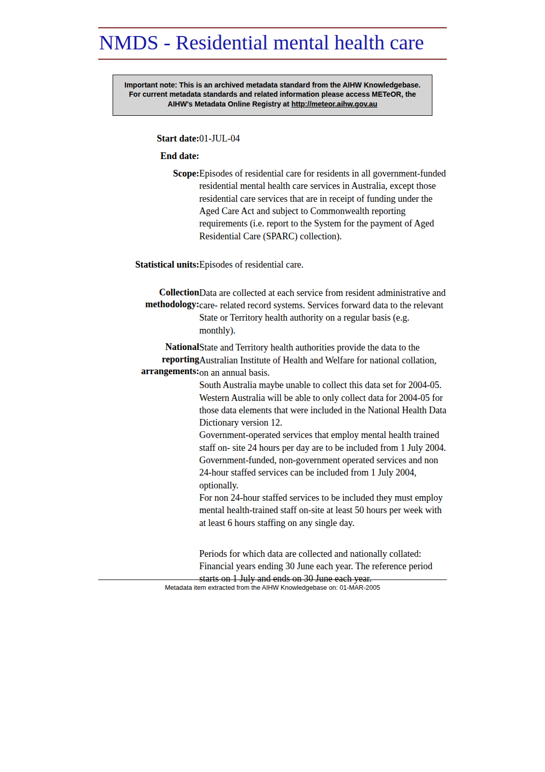NMDS - Residential mental health care
Important note: This is an archived metadata standard from the AIHW Knowledgebase. For current metadata standards and related information please access METeOR, the AIHW's Metadata Online Registry at http://meteor.aihw.gov.au
| Start date: | 01-JUL-04 |
| End date: | |
| Scope: | Episodes of residential care for residents in all government-funded residential mental health care services in Australia, except those residential care services that are in receipt of funding under the Aged Care Act and subject to Commonwealth reporting requirements (i.e. report to the System for the payment of Aged Residential Care (SPARC) collection). |
| Statistical units: | Episodes of residential care. |
| Collection methodology: | Data are collected at each service from resident administrative and care- related record systems. Services forward data to the relevant State or Territory health authority on a regular basis (e.g. monthly). |
| National reporting arrangements: | State and Territory health authorities provide the data to the Australian Institute of Health and Welfare for national collation, on an annual basis. South Australia maybe unable to collect this data set for 2004-05. Western Australia will be able to only collect data for 2004-05 for those data elements that were included in the National Health Data Dictionary version 12. Government-operated services that employ mental health trained staff on- site 24 hours per day are to be included from 1 July 2004. Government-funded, non-government operated services and non 24-hour staffed services can be included from 1 July 2004, optionally. For non 24-hour staffed services to be included they must employ mental health-trained staff on-site at least 50 hours per week with at least 6 hours staffing on any single day. Periods for which data are collected and nationally collated: Financial years ending 30 June each year. The reference period starts on 1 July and ends on 30 June each year. |
Metadata item extracted from the AIHW Knowledgebase on: 01-MAR-2005